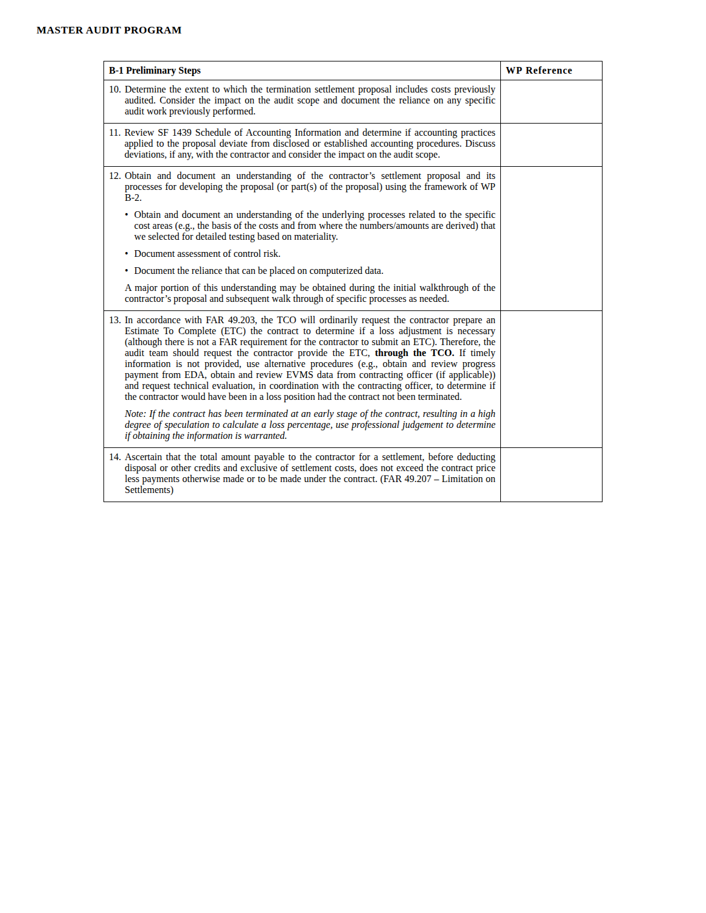MASTER AUDIT PROGRAM
| B-1 Preliminary Steps | WP Reference |
| --- | --- |
| 10. Determine the extent to which the termination settlement proposal includes costs previously audited. Consider the impact on the audit scope and document the reliance on any specific audit work previously performed. | |
| 11. Review SF 1439 Schedule of Accounting Information and determine if accounting practices applied to the proposal deviate from disclosed or established accounting procedures. Discuss deviations, if any, with the contractor and consider the impact on the audit scope. | |
| 12. Obtain and document an understanding of the contractor’s settlement proposal and its processes for developing the proposal (or part(s) of the proposal) using the framework of WP B-2. • Obtain and document an understanding of the underlying processes related to the specific cost areas (e.g., the basis of the costs and from where the numbers/amounts are derived) that we selected for detailed testing based on materiality. • Document assessment of control risk. • Document the reliance that can be placed on computerized data. A major portion of this understanding may be obtained during the initial walkthrough of the contractor’s proposal and subsequent walk through of specific processes as needed. | |
| 13. In accordance with FAR 49.203, the TCO will ordinarily request the contractor prepare an Estimate To Complete (ETC) the contract to determine if a loss adjustment is necessary (although there is not a FAR requirement for the contractor to submit an ETC). Therefore, the audit team should request the contractor provide the ETC, through the TCO. If timely information is not provided, use alternative procedures (e.g., obtain and review progress payment from EDA, obtain and review EVMS data from contracting officer (if applicable)) and request technical evaluation, in coordination with the contracting officer, to determine if the contractor would have been in a loss position had the contract not been terminated. Note: If the contract has been terminated at an early stage of the contract, resulting in a high degree of speculation to calculate a loss percentage, use professional judgement to determine if obtaining the information is warranted. | |
| 14. Ascertain that the total amount payable to the contractor for a settlement, before deducting disposal or other credits and exclusive of settlement costs, does not exceed the contract price less payments otherwise made or to be made under the contract. (FAR 49.207 – Limitation on Settlements) | |